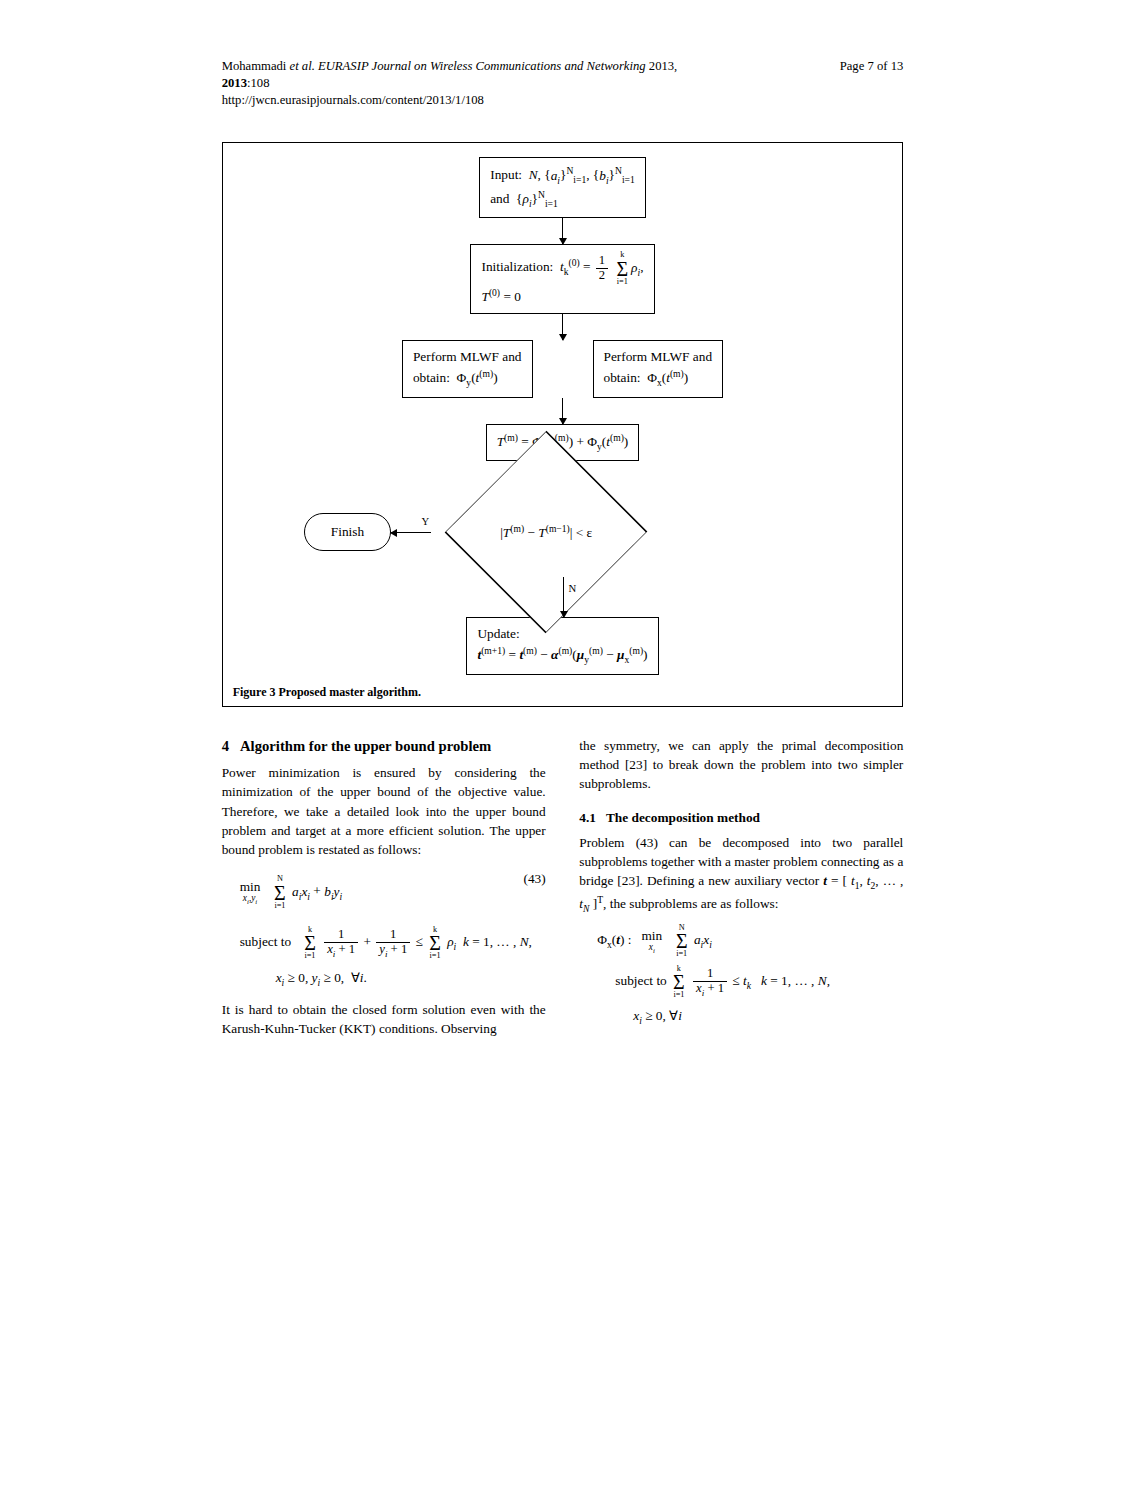Mohammadi et al. EURASIP Journal on Wireless Communications and Networking 2013, 2013:108
http://jwcn.eurasipjournals.com/content/2013/1/108
Page 7 of 13
Input: N, {ai}Ni=1, {bi}Ni=1
and {ρi}Ni=1
Initialization: tk(0) = 12 kΣi=1 ρi,
T(0) = 0
Perform MLWF and
obtain: Φy(t(m))
Perform MLWF and
obtain: Φx(t(m))
T(m) = Φx(t(m)) + Φy(t(m))
Finish
Y
|T(m) − T(m−1)| < ε
N
Update:
t(m+1) = t(m) − α(m)(μy(m) − μx(m))
Figure 3 Proposed master algorithm.
4 Algorithm for the upper bound problem
Power minimization is ensured by considering the minimization of the upper bound of the objective value. Therefore, we take a detailed look into the upper bound problem and target at a more efficient solution. The upper bound problem is restated as follows:
min xi,yi NΣi=1 aixi + biyi
(43)
subject to kΣi=1 1 xi + 1 + 1 yi + 1 ≤ kΣi=1 ρi k = 1, … , N,
xi ≥ 0, yi ≥ 0, ∀i.
It is hard to obtain the closed form solution even with the Karush-Kuhn-Tucker (KKT) conditions. Observing
the symmetry, we can apply the primal decomposition method [23] to break down the problem into two simpler subproblems.
4.1 The decomposition method
Problem (43) can be decomposed into two parallel subproblems together with a master problem connecting as a bridge [23]. Defining a new auxiliary vector t = [ t1, t2, … , tN ]T, the subproblems are as follows:
Φx(t) : min xi NΣi=1 aixi
subject to kΣi=1 1 xi + 1 ≤ tk k = 1, … , N,
xi ≥ 0, ∀i